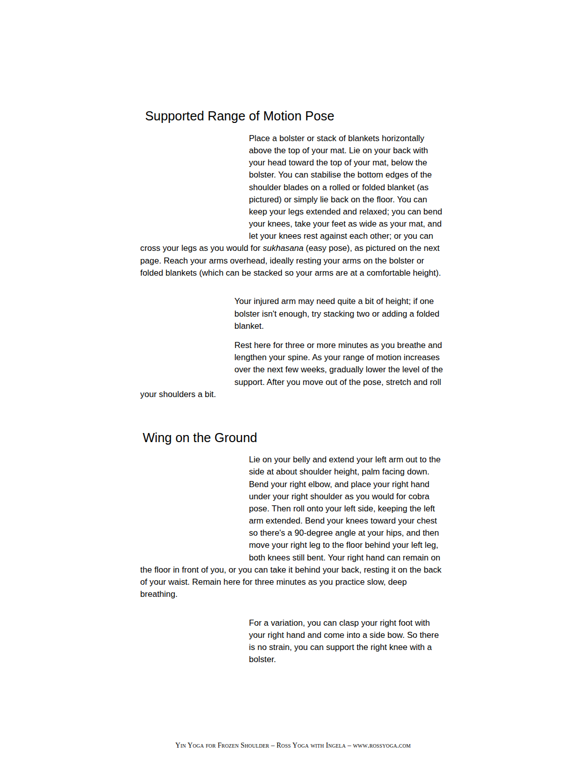Supported Range of Motion Pose
Place a bolster or stack of blankets horizontally above the top of your mat. Lie on your back with your head toward the top of your mat, below the bolster. You can stabilise the bottom edges of the shoulder blades on a rolled or folded blanket (as pictured) or simply lie back on the floor. You can keep your legs extended and relaxed; you can bend your knees, take your feet as wide as your mat, and let your knees rest against each other; or you can cross your legs as you would for sukhasana (easy pose), as pictured on the next page. Reach your arms overhead, ideally resting your arms on the bolster or folded blankets (which can be stacked so your arms are at a comfortable height).
Your injured arm may need quite a bit of height; if one bolster isn't enough, try stacking two or adding a folded blanket.
Rest here for three or more minutes as you breathe and lengthen your spine. As your range of motion increases over the next few weeks, gradually lower the level of the support. After you move out of the pose, stretch and roll your shoulders a bit.
Wing on the Ground
Lie on your belly and extend your left arm out to the side at about shoulder height, palm facing down. Bend your right elbow, and place your right hand under your right shoulder as you would for cobra pose. Then roll onto your left side, keeping the left arm extended. Bend your knees toward your chest so there's a 90-degree angle at your hips, and then move your right leg to the floor behind your left leg, both knees still bent. Your right hand can remain on the floor in front of you, or you can take it behind your back, resting it on the back of your waist. Remain here for three minutes as you practice slow, deep breathing.
For a variation, you can clasp your right foot with your right hand and come into a side bow. So there is no strain, you can support the right knee with a bolster.
Yin Yoga for Frozen Shoulder – Ross Yoga with Ingela – www.rossyoga.com